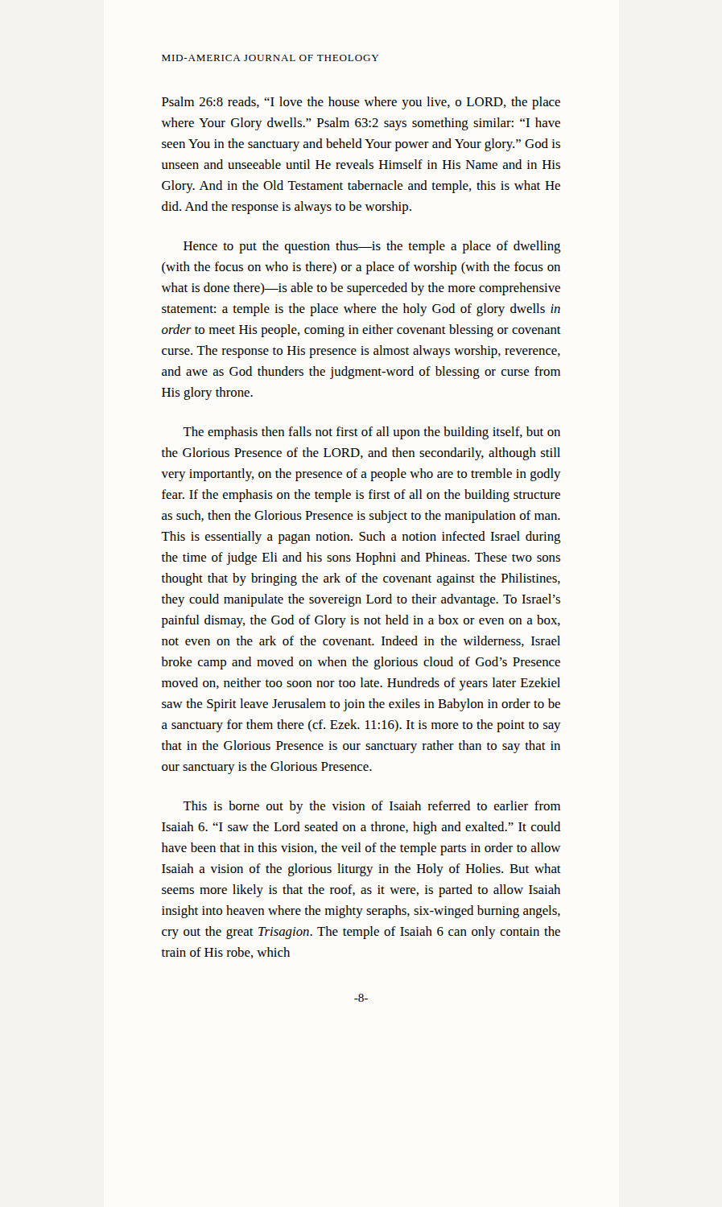Mid-America Journal of Theology
Psalm 26:8 reads, “I love the house where you live, o LORD, the place where Your Glory dwells.” Psalm 63:2 says something similar: “I have seen You in the sanctuary and beheld Your power and Your glory.” God is unseen and unseeable until He reveals Himself in His Name and in His Glory. And in the Old Testament tabernacle and temple, this is what He did. And the response is always to be worship.
Hence to put the question thus—is the temple a place of dwelling (with the focus on who is there) or a place of worship (with the focus on what is done there)—is able to be superceded by the more comprehensive statement: a temple is the place where the holy God of glory dwells in order to meet His people, coming in either covenant blessing or covenant curse. The response to His presence is almost always worship, reverence, and awe as God thunders the judgment-word of blessing or curse from His glory throne.
The emphasis then falls not first of all upon the building itself, but on the Glorious Presence of the LORD, and then secondarily, although still very importantly, on the presence of a people who are to tremble in godly fear. If the emphasis on the temple is first of all on the building structure as such, then the Glorious Presence is subject to the manipulation of man. This is essentially a pagan notion. Such a notion infected Israel during the time of judge Eli and his sons Hophni and Phineas. These two sons thought that by bringing the ark of the covenant against the Philistines, they could manipulate the sovereign Lord to their advantage. To Israel’s painful dismay, the God of Glory is not held in a box or even on a box, not even on the ark of the covenant. Indeed in the wilderness, Israel broke camp and moved on when the glorious cloud of God’s Presence moved on, neither too soon nor too late. Hundreds of years later Ezekiel saw the Spirit leave Jerusalem to join the exiles in Babylon in order to be a sanctuary for them there (cf. Ezek. 11:16). It is more to the point to say that in the Glorious Presence is our sanctuary rather than to say that in our sanctuary is the Glorious Presence.
This is borne out by the vision of Isaiah referred to earlier from Isaiah 6. “I saw the Lord seated on a throne, high and exalted.” It could have been that in this vision, the veil of the temple parts in order to allow Isaiah a vision of the glorious liturgy in the Holy of Holies. But what seems more likely is that the roof, as it were, is parted to allow Isaiah insight into heaven where the mighty seraphs, six-winged burning angels, cry out the great Trisagion. The temple of Isaiah 6 can only contain the train of His robe, which
-8-